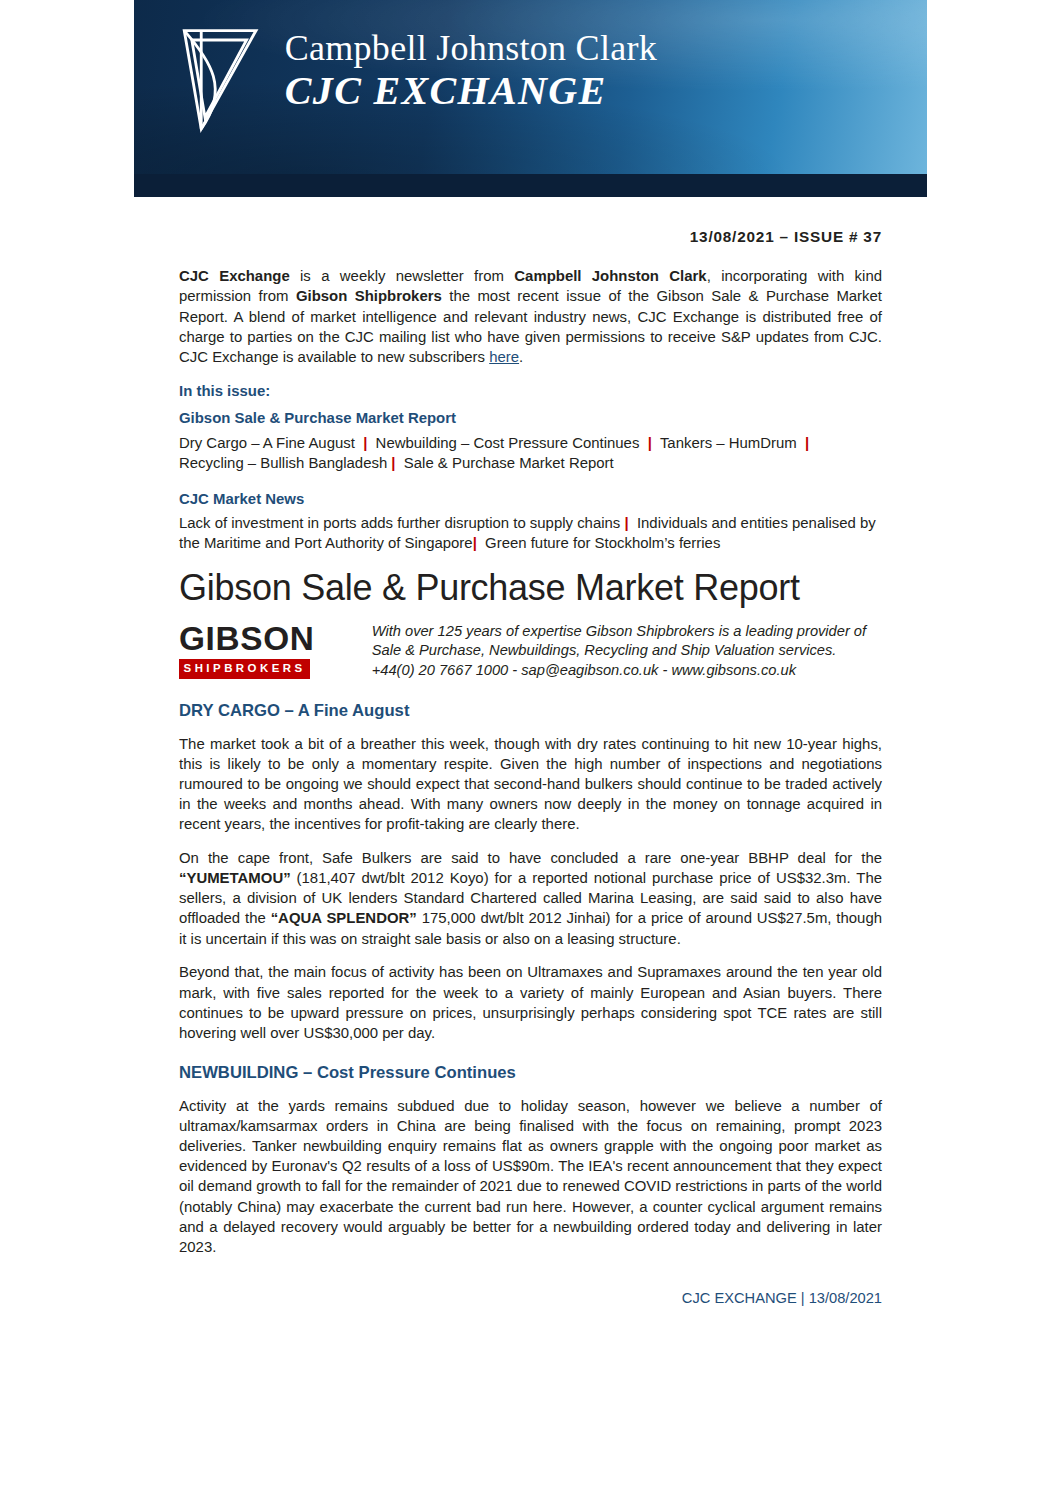Campbell Johnston Clark
CJC EXCHANGE
13/08/2021 – ISSUE # 37
CJC Exchange is a weekly newsletter from Campbell Johnston Clark, incorporating with kind permission from Gibson Shipbrokers the most recent issue of the Gibson Sale & Purchase Market Report. A blend of market intelligence and relevant industry news, CJC Exchange is distributed free of charge to parties on the CJC mailing list who have given permissions to receive S&P updates from CJC. CJC Exchange is available to new subscribers here.
In this issue:
Gibson Sale & Purchase Market Report
Dry Cargo – A Fine August | Newbuilding – Cost Pressure Continues | Tankers – HumDrum | Recycling – Bullish Bangladesh | Sale & Purchase Market Report
CJC Market News
Lack of investment in ports adds further disruption to supply chains | Individuals and entities penalised by the Maritime and Port Authority of Singapore| Green future for Stockholm’s ferries
Gibson Sale & Purchase Market Report
GIBSON
SHIPBROKERS
With over 125 years of expertise Gibson Shipbrokers is a leading provider of Sale & Purchase, Newbuildings, Recycling and Ship Valuation services.
+44(0) 20 7667 1000 - sap@eagibson.co.uk - www.gibsons.co.uk
DRY CARGO – A Fine August
The market took a bit of a breather this week, though with dry rates continuing to hit new 10-year highs, this is likely to be only a momentary respite. Given the high number of inspections and negotiations rumoured to be ongoing we should expect that second-hand bulkers should continue to be traded actively in the weeks and months ahead. With many owners now deeply in the money on tonnage acquired in recent years, the incentives for profit-taking are clearly there.
On the cape front, Safe Bulkers are said to have concluded a rare one-year BBHP deal for the “YUMETAMOU” (181,407 dwt/blt 2012 Koyo) for a reported notional purchase price of US$32.3m. The sellers, a division of UK lenders Standard Chartered called Marina Leasing, are said said to also have offloaded the “AQUA SPLENDOR” 175,000 dwt/blt 2012 Jinhai) for a price of around US$27.5m, though it is uncertain if this was on straight sale basis or also on a leasing structure.
Beyond that, the main focus of activity has been on Ultramaxes and Supramaxes around the ten year old mark, with five sales reported for the week to a variety of mainly European and Asian buyers. There continues to be upward pressure on prices, unsurprisingly perhaps considering spot TCE rates are still hovering well over US$30,000 per day.
NEWBUILDING – Cost Pressure Continues
Activity at the yards remains subdued due to holiday season, however we believe a number of ultramax/kamsarmax orders in China are being finalised with the focus on remaining, prompt 2023 deliveries. Tanker newbuilding enquiry remains flat as owners grapple with the ongoing poor market as evidenced by Euronav's Q2 results of a loss of US$90m. The IEA's recent announcement that they expect oil demand growth to fall for the remainder of 2021 due to renewed COVID restrictions in parts of the world (notably China) may exacerbate the current bad run here. However, a counter cyclical argument remains and a delayed recovery would arguably be better for a newbuilding ordered today and delivering in later 2023.
CJC EXCHANGE | 13/08/2021